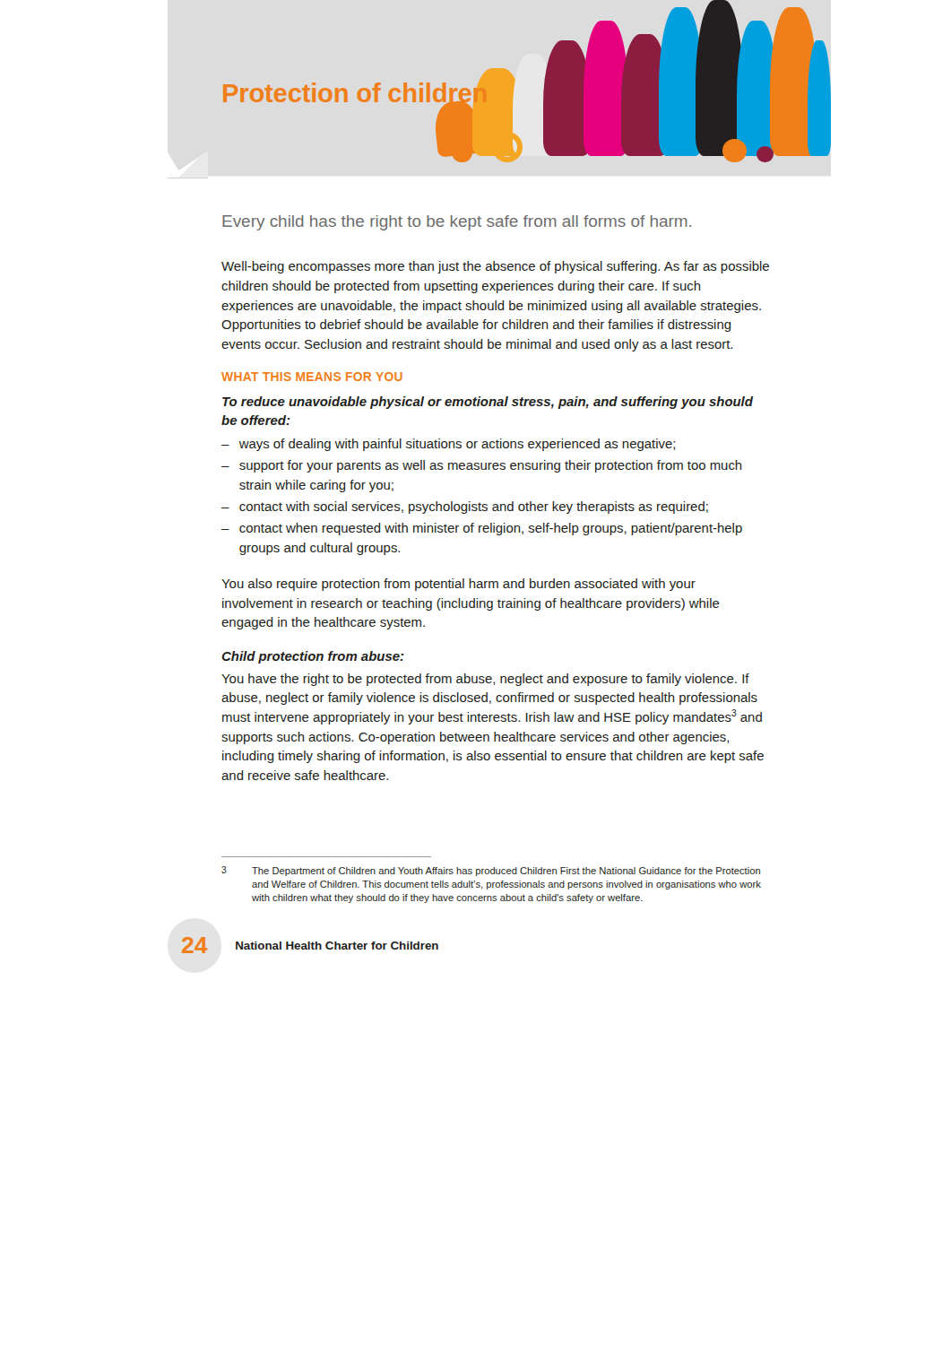Protection of children
Every child has the right to be kept safe from all forms of harm.
Well-being encompasses more than just the absence of physical suffering. As far as possible children should be protected from upsetting experiences during their care. If such experiences are unavoidable, the impact should be minimized using all available strategies. Opportunities to debrief should be available for children and their families if distressing events occur. Seclusion and restraint should be minimal and used only as a last resort.
What this means for you
To reduce unavoidable physical or emotional stress, pain, and suffering you should be offered:
ways of dealing with painful situations or actions experienced as negative;
support for your parents as well as measures ensuring their protection from too much strain while caring for you;
contact with social services, psychologists and other key therapists as required;
contact when requested with minister of religion, self-help groups, patient/parent-help groups and cultural groups.
You also require protection from potential harm and burden associated with your involvement in research or teaching (including training of healthcare providers) while engaged in the healthcare system.
Child protection from abuse:
You have the right to be protected from abuse, neglect and exposure to family violence. If abuse, neglect or family violence is disclosed, confirmed or suspected health professionals must intervene appropriately in your best interests. Irish law and HSE policy mandates3 and supports such actions. Co-operation between healthcare services and other agencies, including timely sharing of information, is also essential to ensure that children are kept safe and receive safe healthcare.
3
The Department of Children and Youth Affairs has produced Children First the National Guidance for the Protection and Welfare of Children. This document tells adult’s, professionals and persons involved in organisations who work with children what they should do if they have concerns about a child's safety or welfare.
24
National Health Charter for Children